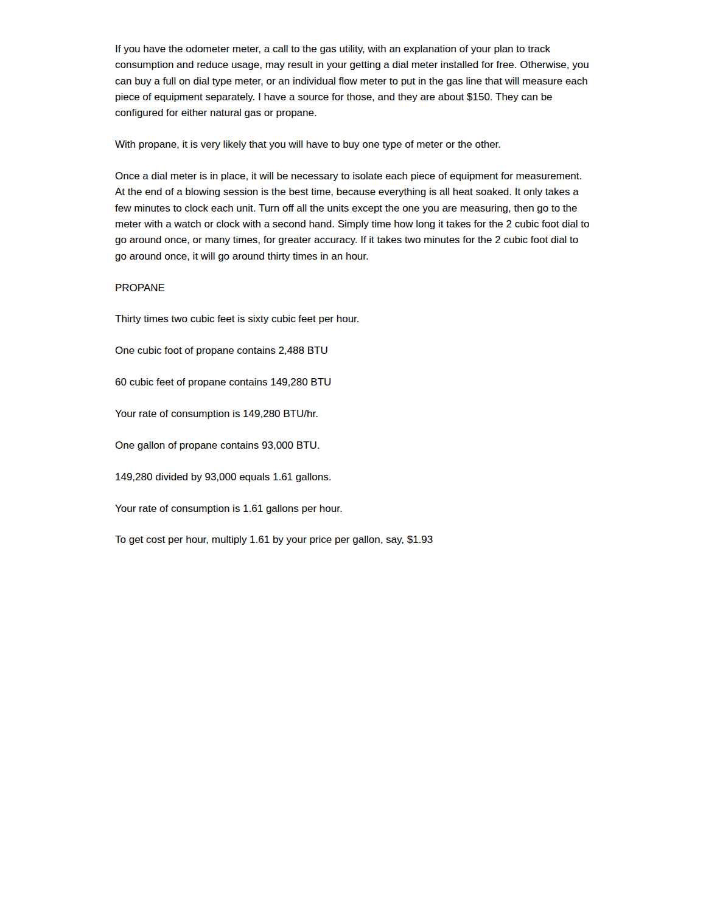If you have the odometer meter, a call to the gas utility, with an explanation of your plan to track consumption and reduce usage, may result in your getting a dial meter installed for free. Otherwise, you can buy a full on dial type meter, or an individual flow meter to put in the gas line that will measure each piece of equipment separately. I have a source for those, and they are about $150. They can be configured for either natural gas or propane.
With propane, it is very likely that you will have to buy one type of meter or the other.
Once a dial meter is in place, it will be necessary to isolate each piece of equipment for measurement. At the end of a blowing session is the best time, because everything is all heat soaked. It only takes a few minutes to clock each unit. Turn off all the units except the one you are measuring, then go to the meter with a watch or clock with a second hand. Simply time how long it takes for the 2 cubic foot dial to go around once, or many times, for greater accuracy. If it takes two minutes for the 2 cubic foot dial to go around once, it will go around thirty times in an hour.
PROPANE
Thirty times two cubic feet is sixty cubic feet per hour.
One cubic foot of propane contains 2,488 BTU
60 cubic feet of propane contains 149,280 BTU
Your rate of consumption is 149,280 BTU/hr.
One gallon of propane contains 93,000 BTU.
149,280 divided by 93,000 equals 1.61 gallons.
Your rate of consumption is 1.61 gallons per hour.
To get cost per hour, multiply 1.61 by your price per gallon, say, $1.93